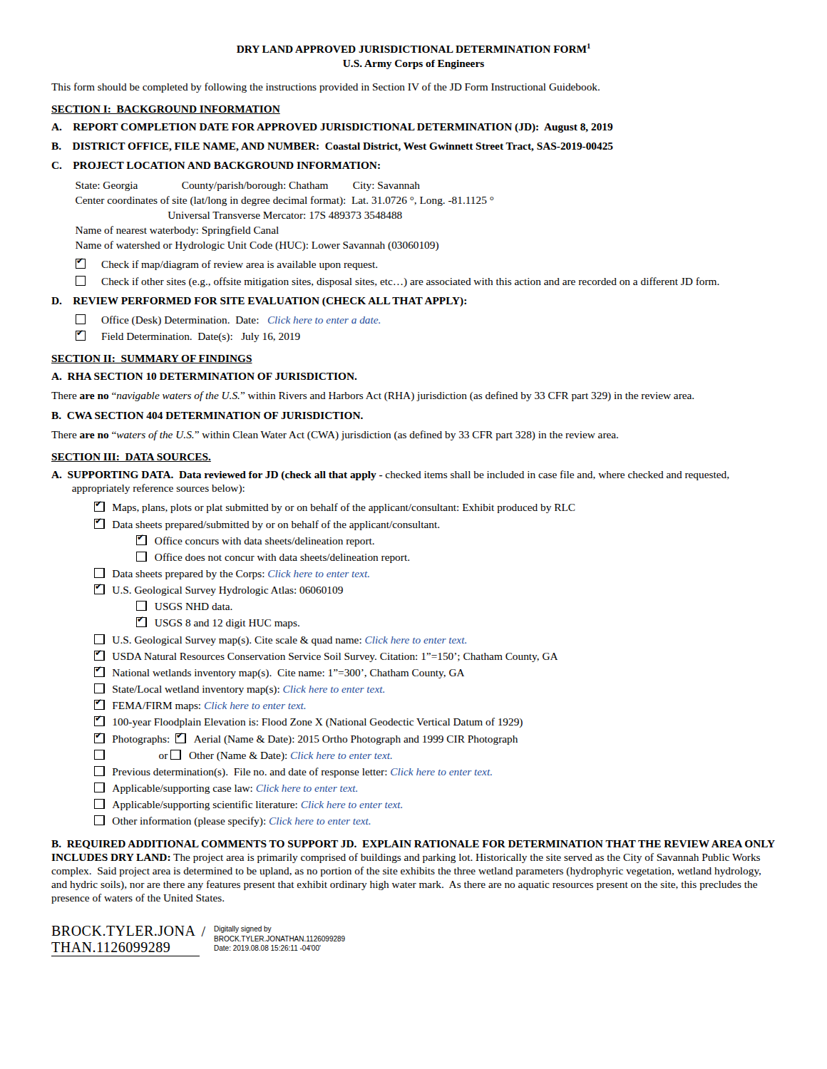DRY LAND APPROVED JURISDICTIONAL DETERMINATION FORM1
U.S. Army Corps of Engineers
This form should be completed by following the instructions provided in Section IV of the JD Form Instructional Guidebook.
SECTION I: BACKGROUND INFORMATION
A. REPORT COMPLETION DATE FOR APPROVED JURISDICTIONAL DETERMINATION (JD): August 8, 2019
B. DISTRICT OFFICE, FILE NAME, AND NUMBER: Coastal District, West Gwinnett Street Tract, SAS-2019-00425
C. PROJECT LOCATION AND BACKGROUND INFORMATION:
State: Georgia County/parish/borough: Chatham City: Savannah
Center coordinates of site (lat/long in degree decimal format): Lat. 31.0726 °, Long. -81.1125 °
Universal Transverse Mercator: 17S 489373 3548488
Name of nearest waterbody: Springfield Canal
Name of watershed or Hydrologic Unit Code (HUC): Lower Savannah (03060109)
Check if map/diagram of review area is available upon request.
Check if other sites (e.g., offsite mitigation sites, disposal sites, etc…) are associated with this action and are recorded on a different JD form.
D. REVIEW PERFORMED FOR SITE EVALUATION (CHECK ALL THAT APPLY):
Office (Desk) Determination. Date: Click here to enter a date.
Field Determination. Date(s): July 16, 2019
SECTION II: SUMMARY OF FINDINGS
A. RHA SECTION 10 DETERMINATION OF JURISDICTION.
There are no “navigable waters of the U.S.” within Rivers and Harbors Act (RHA) jurisdiction (as defined by 33 CFR part 329) in the review area.
B. CWA SECTION 404 DETERMINATION OF JURISDICTION.
There are no “waters of the U.S.” within Clean Water Act (CWA) jurisdiction (as defined by 33 CFR part 328) in the review area.
SECTION III: DATA SOURCES.
A. SUPPORTING DATA. Data reviewed for JD (check all that apply - checked items shall be included in case file and, where checked and requested, appropriately reference sources below):
Maps, plans, plots or plat submitted by or on behalf of the applicant/consultant: Exhibit produced by RLC
Data sheets prepared/submitted by or on behalf of the applicant/consultant.
Office concurs with data sheets/delineation report.
Office does not concur with data sheets/delineation report.
Data sheets prepared by the Corps: Click here to enter text.
U.S. Geological Survey Hydrologic Atlas: 06060109
USGS NHD data.
USGS 8 and 12 digit HUC maps.
U.S. Geological Survey map(s). Cite scale & quad name: Click here to enter text.
USDA Natural Resources Conservation Service Soil Survey. Citation: 1”=150’; Chatham County, GA
National wetlands inventory map(s). Cite name: 1”=300’, Chatham County, GA
State/Local wetland inventory map(s): Click here to enter text.
FEMA/FIRM maps: Click here to enter text.
100-year Floodplain Elevation is: Flood Zone X (National Geodectic Vertical Datum of 1929)
Photographs: Aerial (Name & Date): 2015 Ortho Photograph and 1999 CIR Photograph
or Other (Name & Date): Click here to enter text.
Previous determination(s). File no. and date of response letter: Click here to enter text.
Applicable/supporting case law: Click here to enter text.
Applicable/supporting scientific literature: Click here to enter text.
Other information (please specify): Click here to enter text.
B. REQUIRED ADDITIONAL COMMENTS TO SUPPORT JD. EXPLAIN RATIONALE FOR DETERMINATION THAT THE REVIEW AREA ONLY INCLUDES DRY LAND: The project area is primarily comprised of buildings and parking lot. Historically the site served as the City of Savannah Public Works complex. Said project area is determined to be upland, as no portion of the site exhibits the three wetland parameters (hydrophyric vegetation, wetland hydrology, and hydric soils), nor are there any features present that exhibit ordinary high water mark. As there are no aquatic resources present on the site, this precludes the presence of waters of the United States.
BROCK.TYLER.JONA
THAN.1126099289
/
Digitally signed by
BROCK.TYLER.JONATHAN.1126099289
Date: 2019.08.08 15:26:11 -04'00'